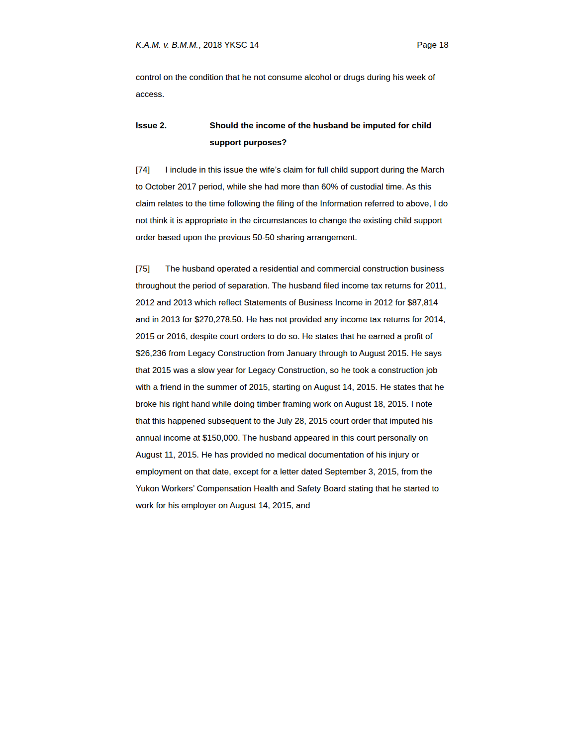K.A.M. v. B.M.M., 2018 YKSC 14
Page 18
control on the condition that he not consume alcohol or drugs during his week of access.
Issue 2.
Should the income of the husband be imputed for child support purposes?
[74] I include in this issue the wife’s claim for full child support during the March to October 2017 period, while she had more than 60% of custodial time. As this claim relates to the time following the filing of the Information referred to above, I do not think it is appropriate in the circumstances to change the existing child support order based upon the previous 50-50 sharing arrangement.
[75] The husband operated a residential and commercial construction business throughout the period of separation. The husband filed income tax returns for 2011, 2012 and 2013 which reflect Statements of Business Income in 2012 for $87,814 and in 2013 for $270,278.50. He has not provided any income tax returns for 2014, 2015 or 2016, despite court orders to do so. He states that he earned a profit of $26,236 from Legacy Construction from January through to August 2015. He says that 2015 was a slow year for Legacy Construction, so he took a construction job with a friend in the summer of 2015, starting on August 14, 2015. He states that he broke his right hand while doing timber framing work on August 18, 2015. I note that this happened subsequent to the July 28, 2015 court order that imputed his annual income at $150,000. The husband appeared in this court personally on August 11, 2015. He has provided no medical documentation of his injury or employment on that date, except for a letter dated September 3, 2015, from the Yukon Workers’ Compensation Health and Safety Board stating that he started to work for his employer on August 14, 2015, and